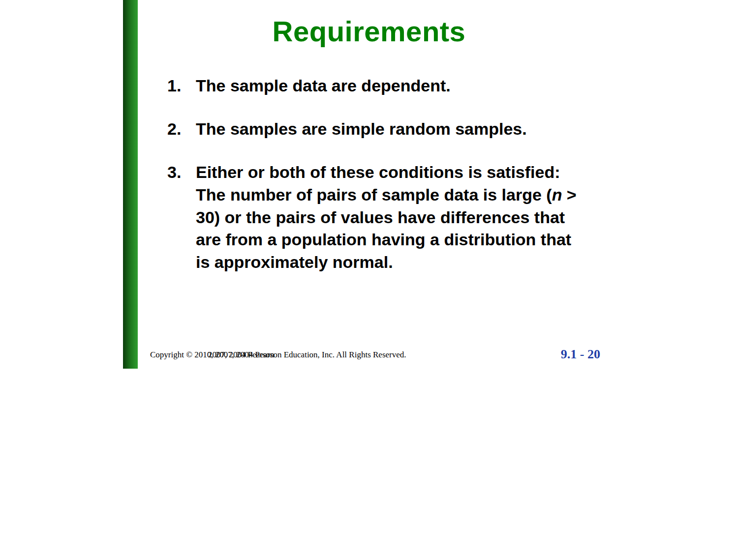Requirements
1.
The sample data are dependent.
2.
The samples are simple random samples.
3.
Either or both of these conditions is satisfied: The number of pairs of sample data is large (n > 30) or the pairs of values have differences that are from a population having a distribution that is approximately normal.
Copyright © 2010, 2007, 2004 Pearson Education, Inc. All Rights Reserved.2007, 2004 Pearson
9.1 - 20